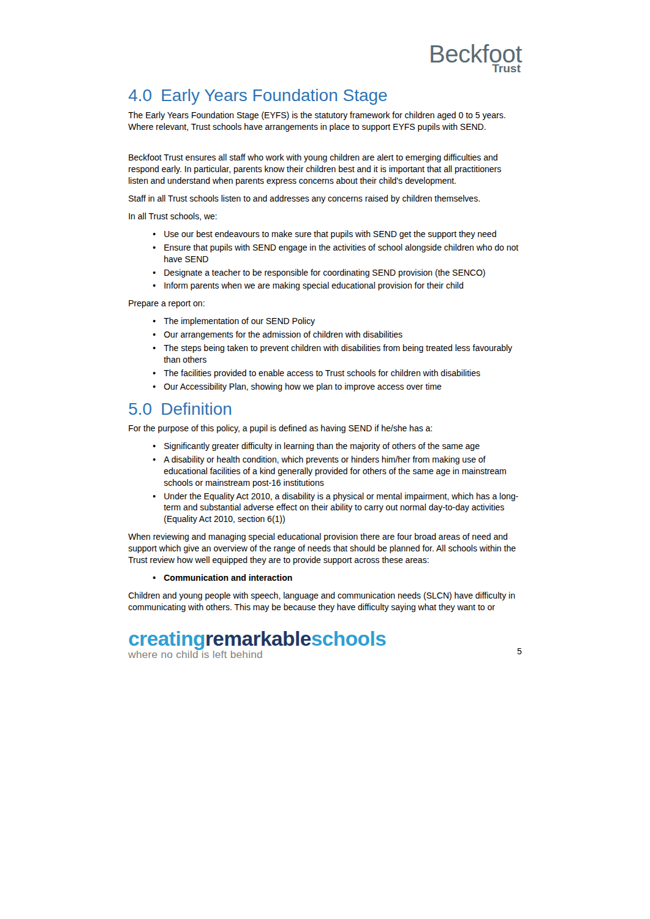Beckfoot
Trust
4.0 Early Years Foundation Stage
The Early Years Foundation Stage (EYFS) is the statutory framework for children aged 0 to 5 years. Where relevant, Trust schools have arrangements in place to support EYFS pupils with SEND.
Beckfoot Trust ensures all staff who work with young children are alert to emerging difficulties and respond early. In particular, parents know their children best and it is important that all practitioners listen and understand when parents express concerns about their child's development.
Staff in all Trust schools listen to and addresses any concerns raised by children themselves.
In all Trust schools, we:
Use our best endeavours to make sure that pupils with SEND get the support they need
Ensure that pupils with SEND engage in the activities of school alongside children who do not have SEND
Designate a teacher to be responsible for coordinating SEND provision (the SENCO)
Inform parents when we are making special educational provision for their child
Prepare a report on:
The implementation of our SEND Policy
Our arrangements for the admission of children with disabilities
The steps being taken to prevent children with disabilities from being treated less favourably than others
The facilities provided to enable access to Trust schools for children with disabilities
Our Accessibility Plan, showing how we plan to improve access over time
5.0 Definition
For the purpose of this policy, a pupil is defined as having SEND if he/she has a:
Significantly greater difficulty in learning than the majority of others of the same age
A disability or health condition, which prevents or hinders him/her from making use of educational facilities of a kind generally provided for others of the same age in mainstream schools or mainstream post-16 institutions
Under the Equality Act 2010, a disability is a physical or mental impairment, which has a long-term and substantial adverse effect on their ability to carry out normal day-to-day activities (Equality Act 2010, section 6(1))
When reviewing and managing special educational provision there are four broad areas of need and support which give an overview of the range of needs that should be planned for. All schools within the Trust review how well equipped they are to provide support across these areas:
Communication and interaction
Children and young people with speech, language and communication needs (SLCN) have difficulty in communicating with others. This may be because they have difficulty saying what they want to or
creating remarkable schools
where no child is left behind
5